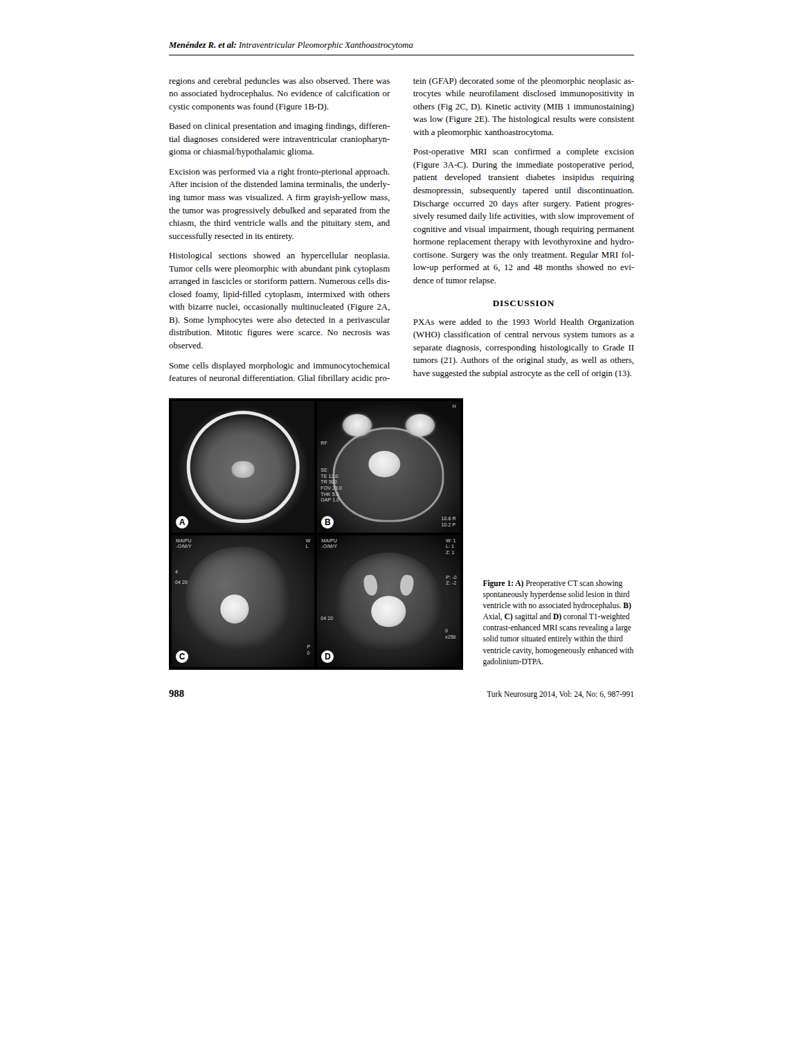Menéndez R. et al: Intraventricular Pleomorphic Xanthoastrocytoma
regions and cerebral peduncles was also observed. There was no associated hydrocephalus. No evidence of calcification or cystic components was found (Figure 1B-D).
Based on clinical presentation and imaging findings, differential diagnoses considered were intraventricular craniopharyngioma or chiasmal/hypothalamic glioma.
Excision was performed via a right fronto-pterional approach. After incision of the distended lamina terminalis, the underlying tumor mass was visualized. A firm grayish-yellow mass, the tumor was progressively debulked and separated from the chiasm, the third ventricle walls and the pituitary stem, and successfully resected in its entirety.
Histological sections showed an hypercellular neoplasia. Tumor cells were pleomorphic with abundant pink cytoplasm arranged in fascicles or storiform pattern. Numerous cells disclosed foamy, lipid-filled cytoplasm, intermixed with others with bizarre nuclei, occasionally multinucleated (Figure 2A, B). Some lymphocytes were also detected in a perivascular distribution. Mitotic figures were scarce. No necrosis was observed.
Some cells displayed morphologic and immunocytochemical features of neuronal differentiation. Glial fibrillary acidic protein (GFAP) decorated some of the pleomorphic neoplasic astrocytes while neurofilament disclosed immunopositivity in others (Fig 2C, D). Kinetic activity (MIB 1 immunostaining) was low (Figure 2E). The histological results were consistent with a pleomorphic xanthoastrocytoma.
Post-operative MRI scan confirmed a complete excision (Figure 3A-C). During the immediate postoperative period, patient developed transient diabetes insipidus requiring desmopressin, subsequently tapered until discontinuation. Discharge occurred 20 days after surgery. Patient progressively resumed daily life activities, with slow improvement of cognitive and visual impairment, though requiring permanent hormone replacement therapy with levothyroxine and hydrocortisone. Surgery was the only treatment. Regular MRI follow-up performed at 6, 12 and 48 months showed no evidence of tumor relapse.
DISCUSSION
PXAs were added to the 1993 World Health Organization (WHO) classification of central nervous system tumors as a separate diagnosis, corresponding histologically to Grade II tumors (21). Authors of the original study, as well as others, have suggested the subpial astrocyte as the cell of origin (13).
A
H RF SE
TE 12.0
TR 500
FOV 23.0
THK 5.0
GAP 1.0 10.6 R
10.2 P B
MAIPU
-O/M/Y W
L 4 04 20 P
0 C
MAIPU
-O/M/Y W: 1
L: 1
Z: 1 P: -0
Z: -2 0
x256 04 20 D
Figure 1: A) Preoperative CT scan showing spontaneously hyperdense solid lesion in third ventricle with no associated hydrocephalus. B) Axial, C) sagittal and D) coronal T1-weighted contrast-enhanced MRI scans revealing a large solid tumor situated entirely within the third ventricle cavity, homogeneously enhanced with gadolinium-DTPA.
988 Turk Neurosurg 2014, Vol: 24, No: 6, 987-991